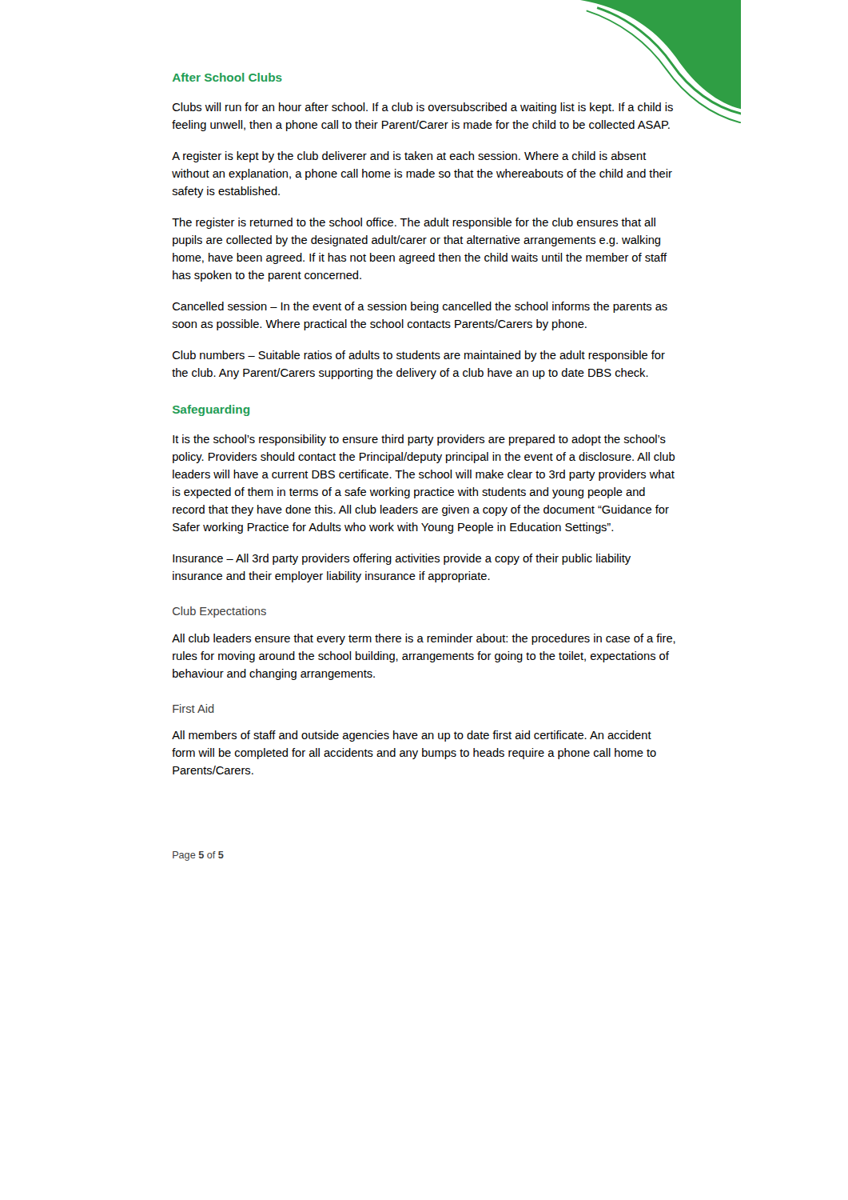After School Clubs
Clubs will run for an hour after school. If a club is oversubscribed a waiting list is kept. If a child is feeling unwell, then a phone call to their Parent/Carer is made for the child to be collected ASAP.
A register is kept by the club deliverer and is taken at each session. Where a child is absent without an explanation, a phone call home is made so that the whereabouts of the child and their safety is established.
The register is returned to the school office. The adult responsible for the club ensures that all pupils are collected by the designated adult/carer or that alternative arrangements e.g. walking home, have been agreed. If it has not been agreed then the child waits until the member of staff has spoken to the parent concerned.
Cancelled session – In the event of a session being cancelled the school informs the parents as soon as possible. Where practical the school contacts Parents/Carers by phone.
Club numbers – Suitable ratios of adults to students are maintained by the adult responsible for the club. Any Parent/Carers supporting the delivery of a club have an up to date DBS check.
Safeguarding
It is the school’s responsibility to ensure third party providers are prepared to adopt the school’s policy. Providers should contact the Principal/deputy principal in the event of a disclosure. All club leaders will have a current DBS certificate. The school will make clear to 3rd party providers what is expected of them in terms of a safe working practice with students and young people and record that they have done this. All club leaders are given a copy of the document “Guidance for Safer working Practice for Adults who work with Young People in Education Settings”.
Insurance – All 3rd party providers offering activities provide a copy of their public liability insurance and their employer liability insurance if appropriate.
Club Expectations
All club leaders ensure that every term there is a reminder about: the procedures in case of a fire, rules for moving around the school building, arrangements for going to the toilet, expectations of behaviour and changing arrangements.
First Aid
All members of staff and outside agencies have an up to date first aid certificate. An accident form will be completed for all accidents and any bumps to heads require a phone call home to Parents/Carers.
Page 5 of 5